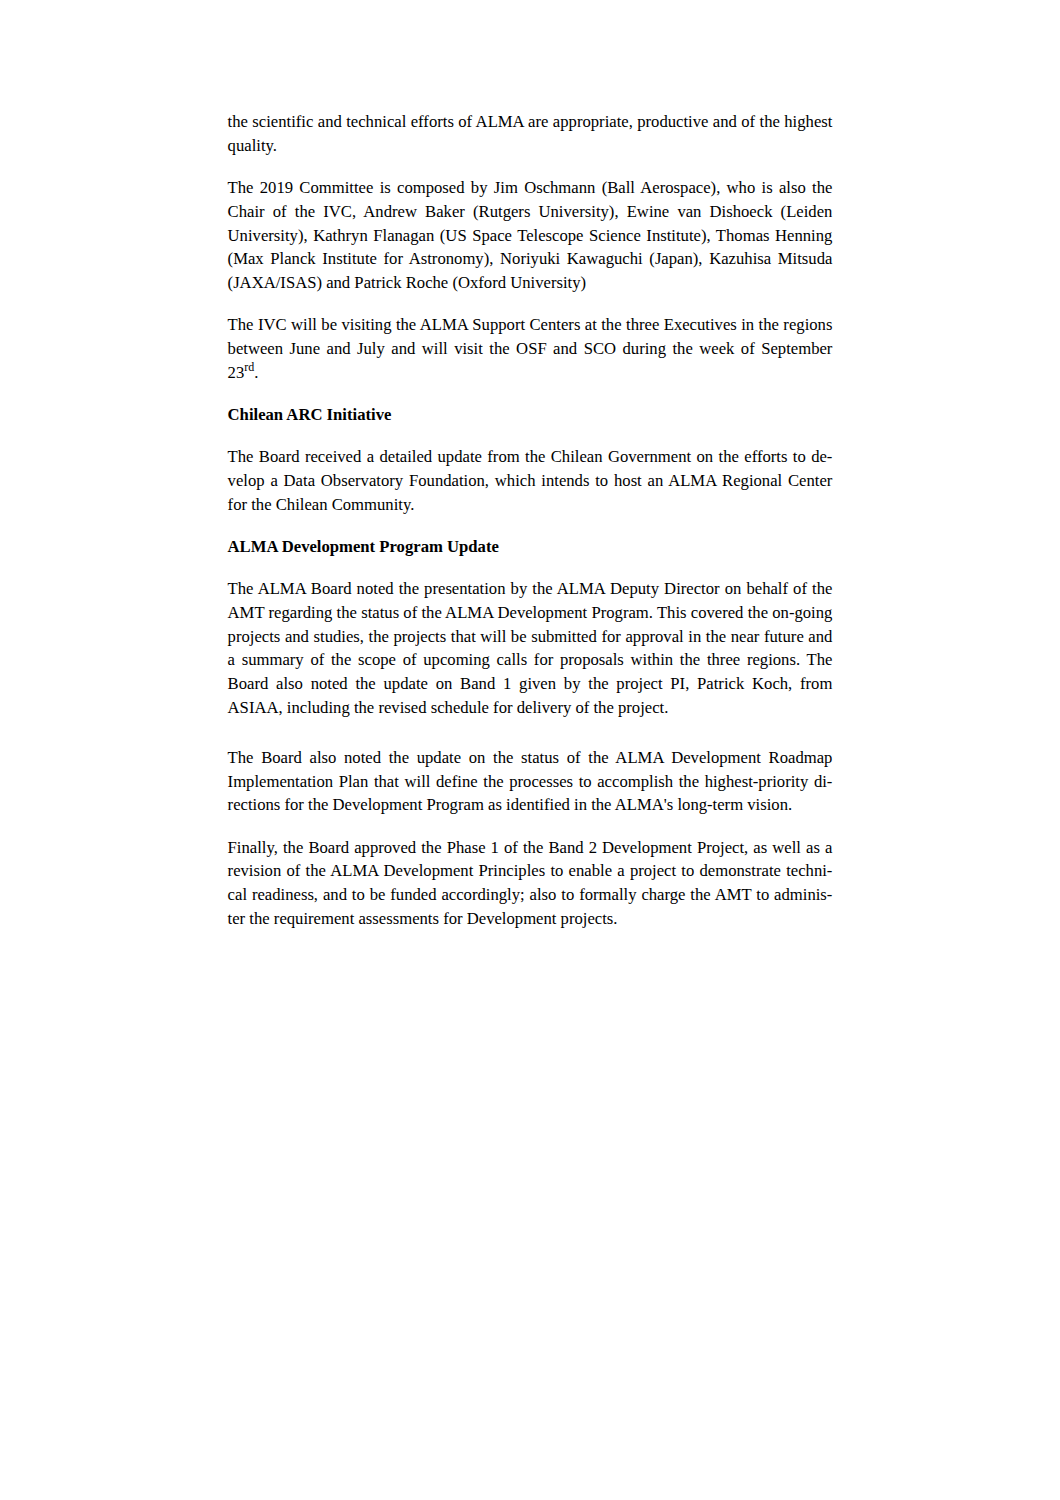the scientific and technical efforts of ALMA are appropriate, productive and of the highest quality.
The 2019 Committee is composed by Jim Oschmann (Ball Aerospace), who is also the Chair of the IVC, Andrew Baker (Rutgers University), Ewine van Dishoeck (Leiden University), Kathryn Flanagan (US Space Telescope Science Institute), Thomas Henning (Max Planck Institute for Astronomy), Noriyuki Kawaguchi (Japan), Kazuhisa Mitsuda (JAXA/ISAS) and Patrick Roche (Oxford University)
The IVC will be visiting the ALMA Support Centers at the three Executives in the regions between June and July and will visit the OSF and SCO during the week of September 23rd.
Chilean ARC Initiative
The Board received a detailed update from the Chilean Government on the efforts to develop a Data Observatory Foundation, which intends to host an ALMA Regional Center for the Chilean Community.
ALMA Development Program Update
The ALMA Board noted the presentation by the ALMA Deputy Director on behalf of the AMT regarding the status of the ALMA Development Program. This covered the on-going projects and studies, the projects that will be submitted for approval in the near future and a summary of the scope of upcoming calls for proposals within the three regions. The Board also noted the update on Band 1 given by the project PI, Patrick Koch, from ASIAA, including the revised schedule for delivery of the project.
The Board also noted the update on the status of the ALMA Development Roadmap Implementation Plan that will define the processes to accomplish the highest-priority directions for the Development Program as identified in the ALMA's long-term vision.
Finally, the Board approved the Phase 1 of the Band 2 Development Project, as well as a revision of the ALMA Development Principles to enable a project to demonstrate technical readiness, and to be funded accordingly; also to formally charge the AMT to administer the requirement assessments for Development projects.